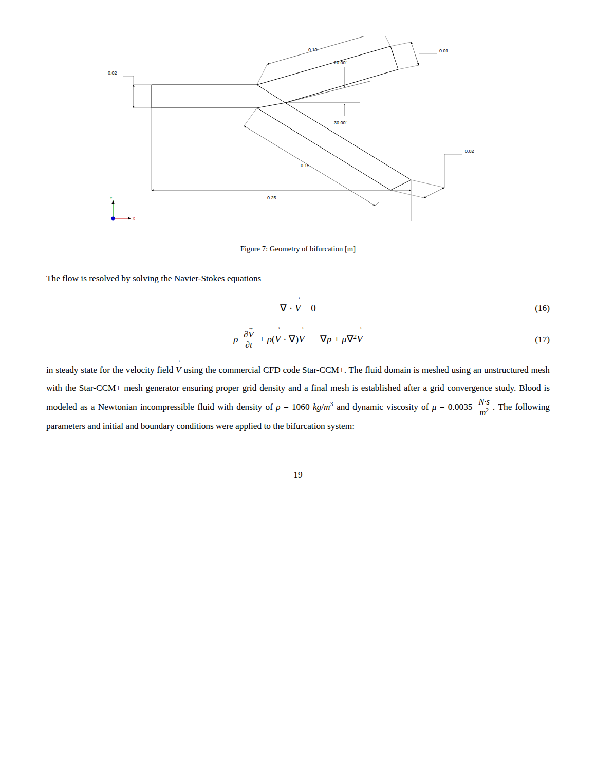20.00° 30.00° 0.02 0.10 0.01 0.15 0.02 0.25 Y X
Figure 7: Geometry of bifurcation [m]
The flow is resolved by solving the Navier-Stokes equations
∇ · V = 0
(16)
ρ ∂V∂t + ρ(V · ∇)V = −∇p + μ∇2 V
(17)
in steady state for the velocity field V using the commercial CFD code Star-CCM+. The fluid domain is meshed using an unstructured mesh with the Star-CCM+ mesh generator ensuring proper grid density and a final mesh is established after a grid convergence study. Blood is modeled as a Newtonian incompressible fluid with density of ρ = 1060 kg/m 3 and dynamic viscosity of μ = 0.0035 N·s m 2. The following parameters and initial and boundary conditions were applied to the bifurcation system:
19